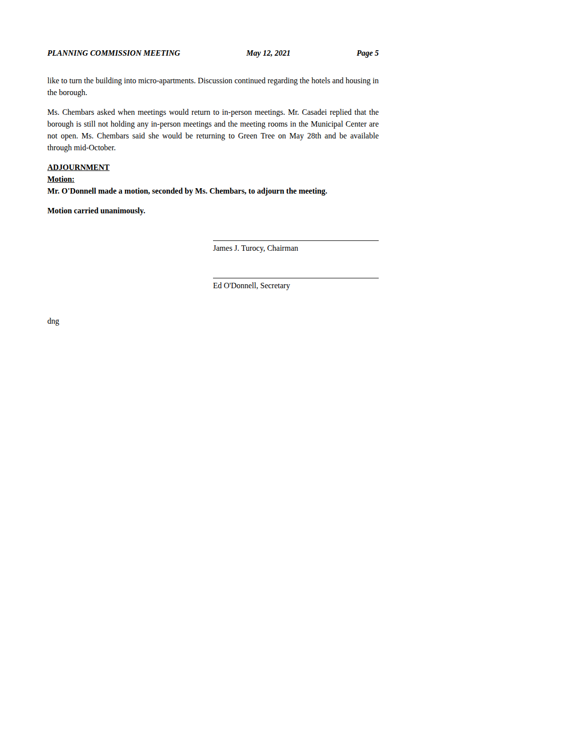PLANNING COMMISSION MEETING May 12, 2021 Page 5
like to turn the building into micro-apartments. Discussion continued regarding the hotels and housing in the borough.
Ms. Chembars asked when meetings would return to in-person meetings. Mr. Casadei replied that the borough is still not holding any in-person meetings and the meeting rooms in the Municipal Center are not open. Ms. Chembars said she would be returning to Green Tree on May 28th and be available through mid-October.
ADJOURNMENT
Motion:
Mr. O'Donnell made a motion, seconded by Ms. Chembars, to adjourn the meeting.
Motion carried unanimously.
James J. Turocy, Chairman
Ed O'Donnell, Secretary
dng